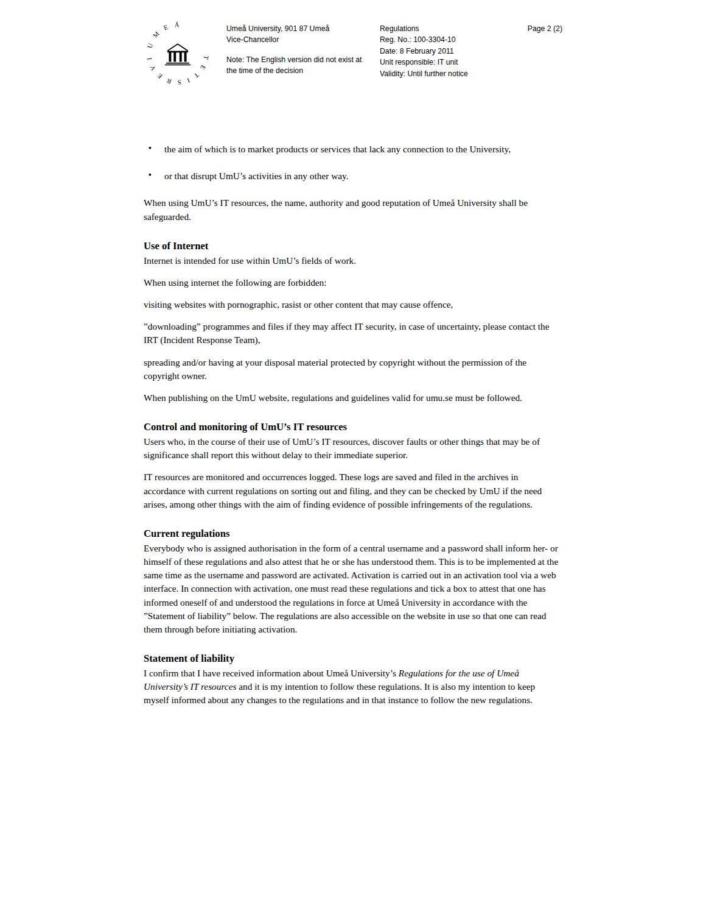U M E Å T E T I S R E V I N U
Umeå University, 901 87 Umeå
Vice-Chancellor
Note: The English version did not exist at the time of the decision
Regulations Page 2 (2)
Reg. No.: 100-3304-10
Date: 8 February 2011
Unit responsible: IT unit
Validity: Until further notice
the aim of which is to market products or services that lack any connection to the University,
or that disrupt UmU’s activities in any other way.
When using UmU’s IT resources, the name, authority and good reputation of Umeå University shall be safeguarded.
Use of Internet
Internet is intended for use within UmU’s fields of work.
When using internet the following are forbidden:
visiting websites with pornographic, rasist or other content that may cause offence,
”downloading” programmes and files if they may affect IT security, in case of uncertainty, please contact the IRT (Incident Response Team),
spreading and/or having at your disposal material protected by copyright without the permission of the copyright owner.
When publishing on the UmU website, regulations and guidelines valid for umu.se must be followed.
Control and monitoring of UmU’s IT resources
Users who, in the course of their use of UmU’s IT resources, discover faults or other things that may be of significance shall report this without delay to their immediate superior.
IT resources are monitored and occurrences logged. These logs are saved and filed in the archives in accordance with current regulations on sorting out and filing, and they can be checked by UmU if the need arises, among other things with the aim of finding evidence of possible infringements of the regulations.
Current regulations
Everybody who is assigned authorisation in the form of a central username and a password shall inform her- or himself of these regulations and also attest that he or she has understood them. This is to be implemented at the same time as the username and password are activated. Activation is carried out in an activation tool via a web interface. In connection with activation, one must read these regulations and tick a box to attest that one has informed oneself of and understood the regulations in force at Umeå University in accordance with the ”Statement of liability” below. The regulations are also accessible on the website in use so that one can read them through before initiating activation.
Statement of liability
I confirm that I have received information about Umeå University’s Regulations for the use of Umeå University’s IT resources and it is my intention to follow these regulations. It is also my intention to keep myself informed about any changes to the regulations and in that instance to follow the new regulations.